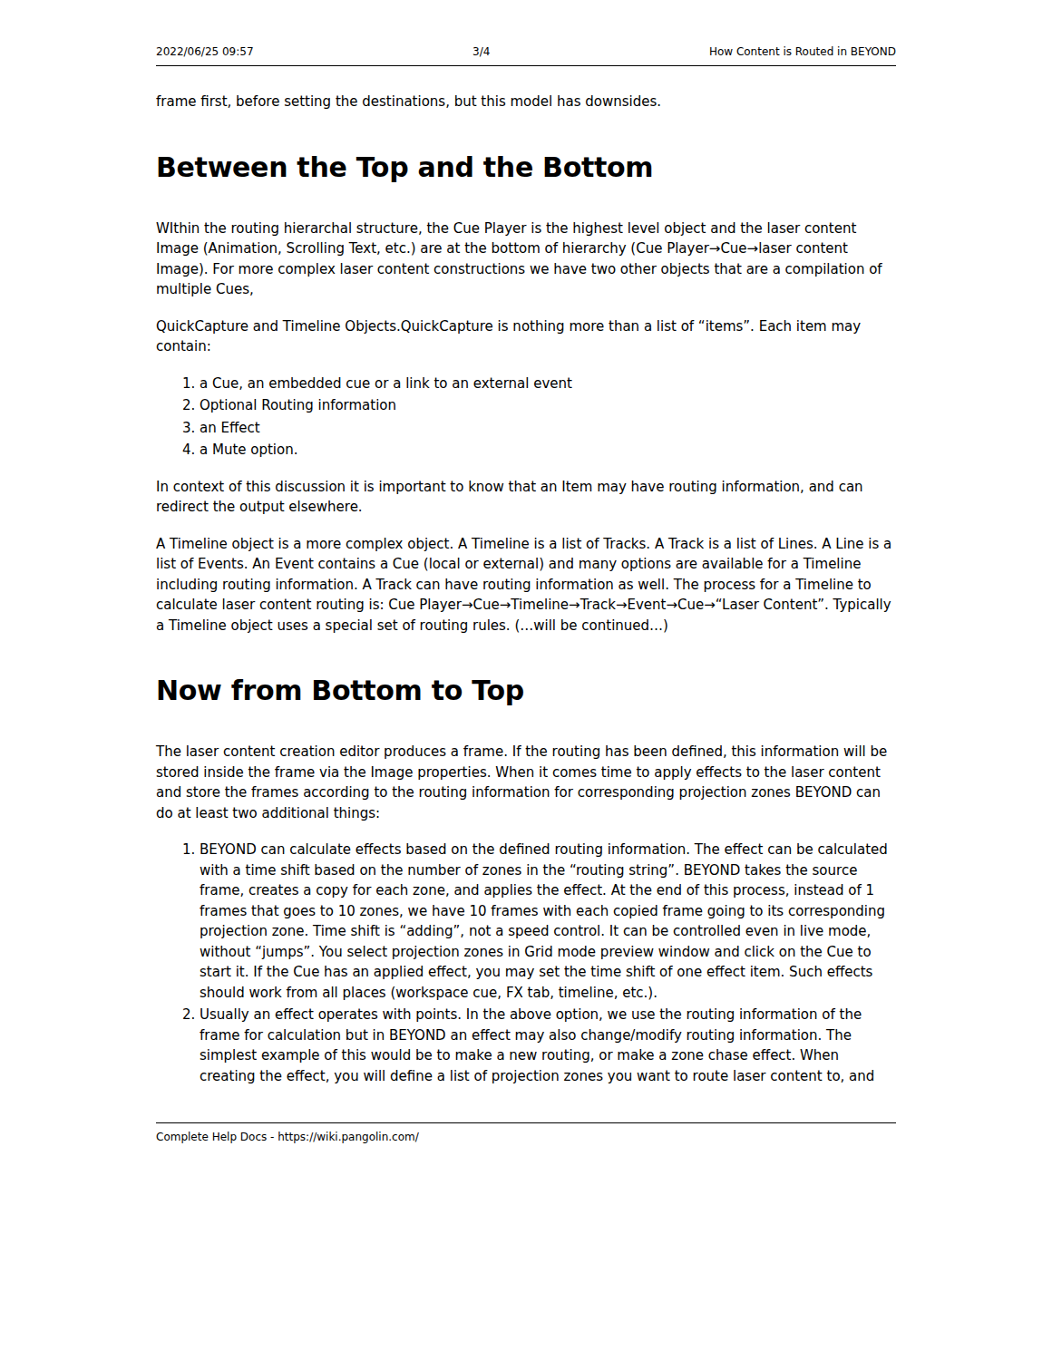2022/06/25 09:57
3/4
How Content is Routed in BEYOND
frame first, before setting the destinations, but this model has downsides.
Between the Top and the Bottom
WIthin the routing hierarchal structure, the Cue Player is the highest level object and the laser content Image (Animation, Scrolling Text, etc.) are at the bottom of hierarchy (Cue Player→Cue→laser content Image). For more complex laser content constructions we have two other objects that are a compilation of multiple Cues,
QuickCapture and Timeline Objects.QuickCapture is nothing more than a list of “items”. Each item may contain:
a Cue, an embedded cue or a link to an external event
Optional Routing information
an Effect
a Mute option.
In context of this discussion it is important to know that an Item may have routing information, and can redirect the output elsewhere.
A Timeline object is a more complex object. A Timeline is a list of Tracks. A Track is a list of Lines. A Line is a list of Events. An Event contains a Cue (local or external) and many options are available for a Timeline including routing information. A Track can have routing information as well. The process for a Timeline to calculate laser content routing is: Cue Player→Cue→Timeline→Track→Event→Cue→“Laser Content”. Typically a Timeline object uses a special set of routing rules. (…will be continued…)
Now from Bottom to Top
The laser content creation editor produces a frame. If the routing has been defined, this information will be stored inside the frame via the Image properties. When it comes time to apply effects to the laser content and store the frames according to the routing information for corresponding projection zones BEYOND can do at least two additional things:
BEYOND can calculate effects based on the defined routing information. The effect can be calculated with a time shift based on the number of zones in the “routing string”. BEYOND takes the source frame, creates a copy for each zone, and applies the effect. At the end of this process, instead of 1 frames that goes to 10 zones, we have 10 frames with each copied frame going to its corresponding projection zone. Time shift is “adding”, not a speed control. It can be controlled even in live mode, without “jumps”. You select projection zones in Grid mode preview window and click on the Cue to start it. If the Cue has an applied effect, you may set the time shift of one effect item. Such effects should work from all places (workspace cue, FX tab, timeline, etc.).
Usually an effect operates with points. In the above option, we use the routing information of the frame for calculation but in BEYOND an effect may also change/modify routing information. The simplest example of this would be to make a new routing, or make a zone chase effect. When creating the effect, you will define a list of projection zones you want to route laser content to, and
Complete Help Docs - https://wiki.pangolin.com/